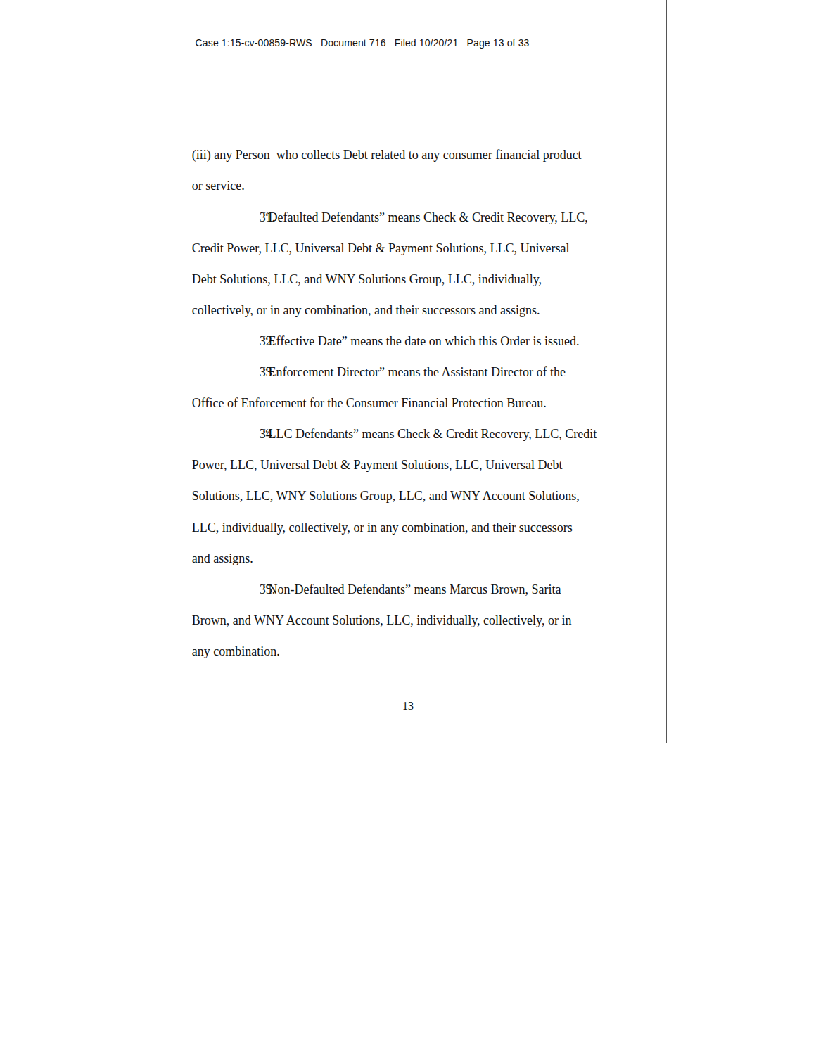Case 1:15-cv-00859-RWS Document 716 Filed 10/20/21 Page 13 of 33
(iii) any Person who collects Debt related to any consumer financial product
or service.
31.“Defaulted Defendants” means Check & Credit Recovery, LLC,
Credit Power, LLC, Universal Debt & Payment Solutions, LLC, Universal
Debt Solutions, LLC, and WNY Solutions Group, LLC, individually,
collectively, or in any combination, and their successors and assigns.
32.“Effective Date” means the date on which this Order is issued.
33.“Enforcement Director” means the Assistant Director of the
Office of Enforcement for the Consumer Financial Protection Bureau.
34.“LLC Defendants” means Check & Credit Recovery, LLC, Credit
Power, LLC, Universal Debt & Payment Solutions, LLC, Universal Debt
Solutions, LLC, WNY Solutions Group, LLC, and WNY Account Solutions,
LLC, individually, collectively, or in any combination, and their successors
and assigns.
35.“Non-Defaulted Defendants” means Marcus Brown, Sarita
Brown, and WNY Account Solutions, LLC, individually, collectively, or in
any combination.
13